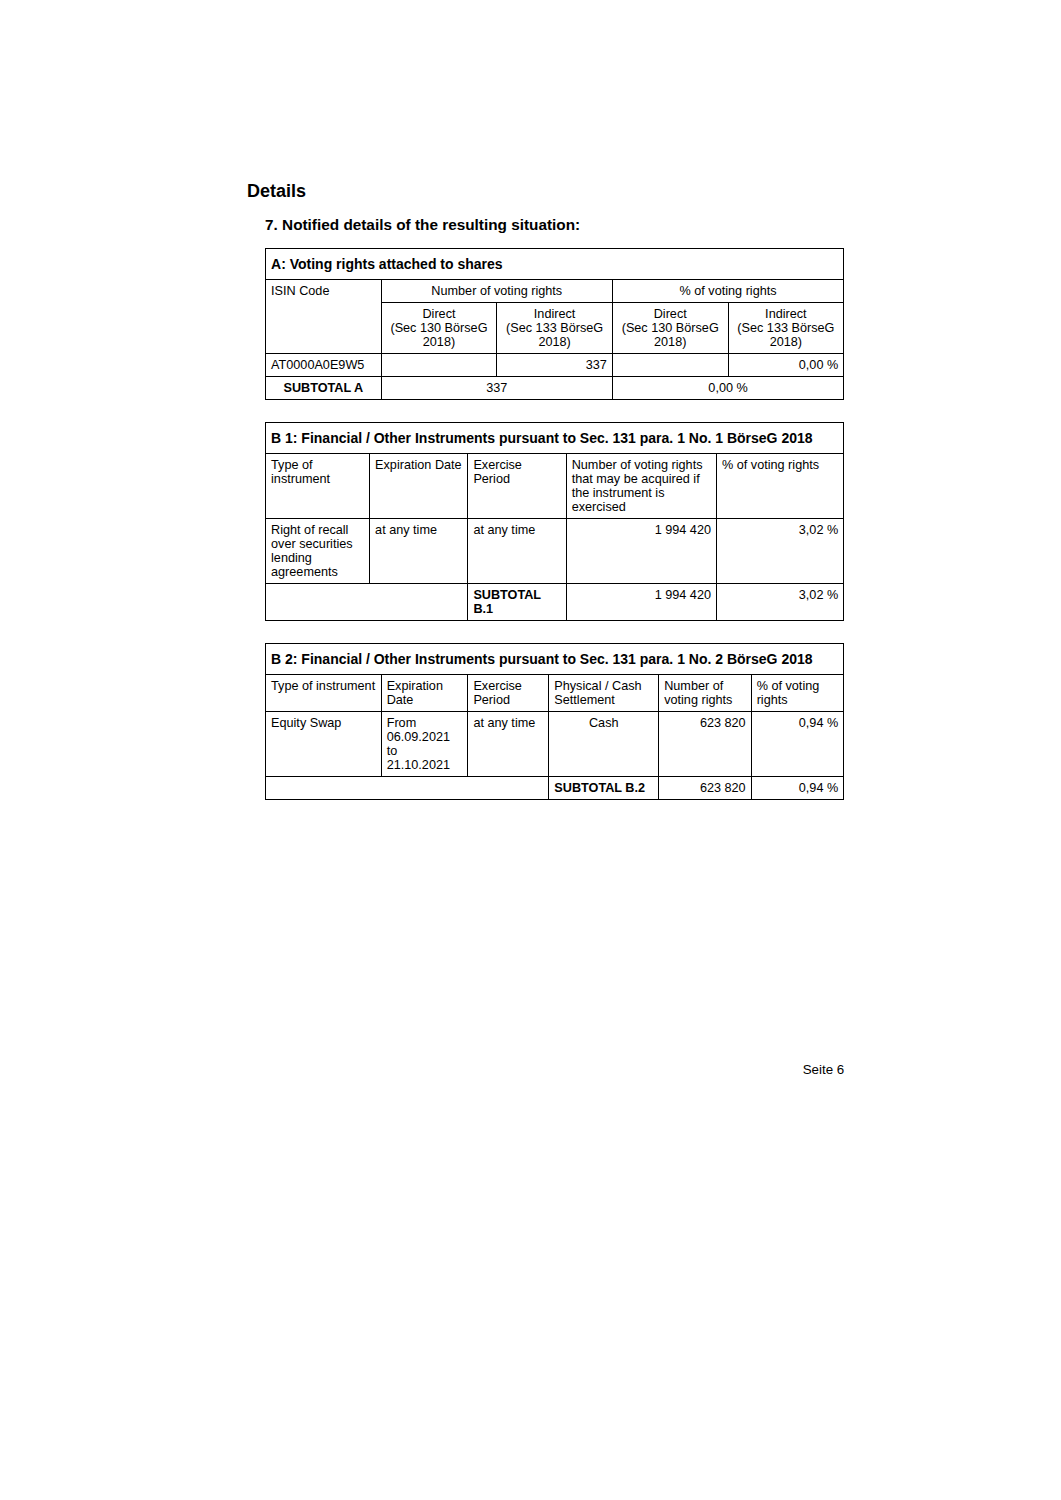Details
7. Notified details of the resulting situation:
A: Voting rights attached to shares
| ISIN Code | Number of voting rights | % of voting rights |
| --- | --- | --- |
| Direct (Sec 130 BörseG 2018) | Indirect (Sec 133 BörseG 2018) | Direct (Sec 130 BörseG 2018) | Indirect (Sec 133 BörseG 2018) |
| AT0000A0E9W5 | | 337 | | 0,00 % |
| SUBTOTAL A | 337 | 0,00 % |
B 1: Financial / Other Instruments pursuant to Sec. 131 para. 1 No. 1 BörseG 2018
| Type of instrument | Expiration Date | Exercise Period | Number of voting rights that may be acquired if the instrument is exercised | % of voting rights |
| --- | --- | --- | --- | --- |
| Right of recall over securities lending agreements | at any time | at any time | 1 994 420 | 3,02 % |
| | | SUBTOTAL B.1 | 1 994 420 | 3,02 % |
B 2: Financial / Other Instruments pursuant to Sec. 131 para. 1 No. 2 BörseG 2018
| Type of instrument | Expiration Date | Exercise Period | Physical / Cash Settlement | Number of voting rights | % of voting rights |
| --- | --- | --- | --- | --- | --- |
| Equity Swap | From 06.09.2021 to 21.10.2021 | at any time | Cash | 623 820 | 0,94 % |
| | | | SUBTOTAL B.2 | 623 820 | 0,94 % |
Seite 6